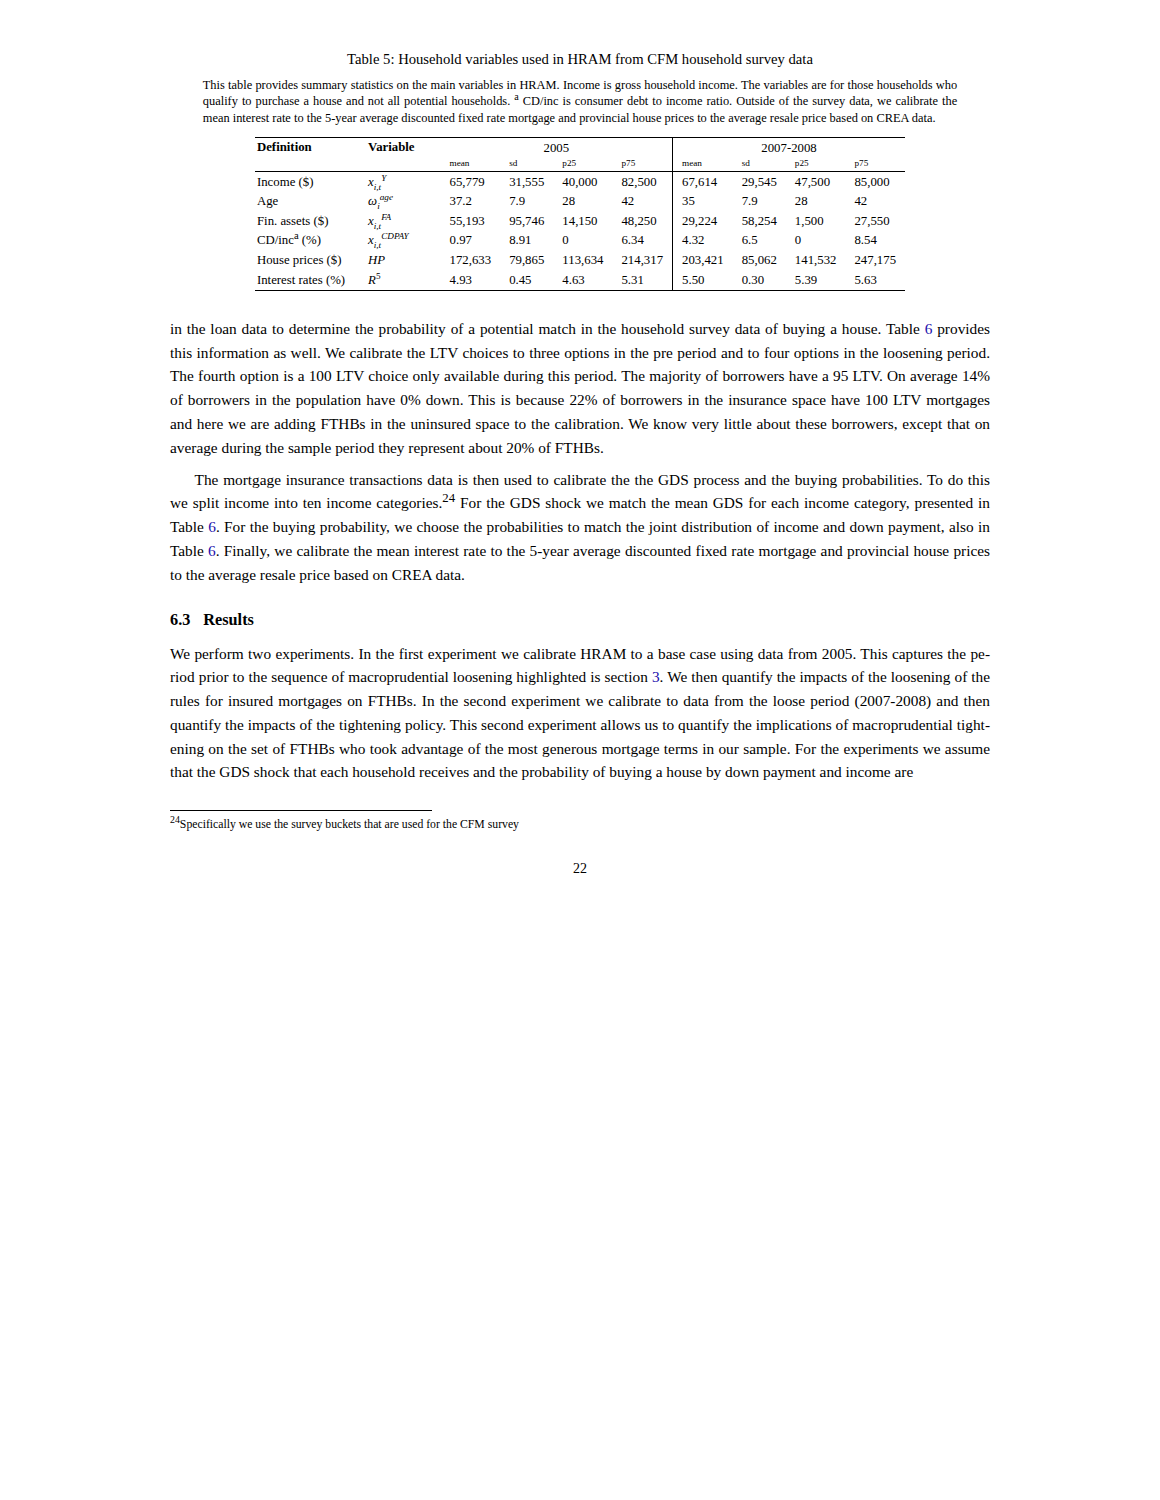Table 5: Household variables used in HRAM from CFM household survey data
This table provides summary statistics on the main variables in HRAM. Income is gross household income. The variables are for those households who qualify to purchase a house and not all potential households. a CD/inc is consumer debt to income ratio. Outside of the survey data, we calibrate the mean interest rate to the 5-year average discounted fixed rate mortgage and provincial house prices to the average resale price based on CREA data.
| Definition | Variable | 2005 | 2007-2008 |
| --- | --- | --- | --- |
| | | mean | sd | p25 | p75 | mean | sd | p25 | p75 |
| Income ($) | x i,t Y | 65,779 | 31,555 | 40,000 | 82,500 | 67,614 | 29,545 | 47,500 | 85,000 |
| Age | ω i age | 37.2 | 7.9 | 28 | 42 | 35 | 7.9 | 28 | 42 |
| Fin. assets ($) | x i,t FA | 55,193 | 95,746 | 14,150 | 48,250 | 29,224 | 58,254 | 1,500 | 27,550 |
| CD/inc a (%) | x i,t CDPAY | 0.97 | 8.91 | 0 | 6.34 | 4.32 | 6.5 | 0 | 8.54 |
| House prices ($) | HP | 172,633 | 79,865 | 113,634 | 214,317 | 203,421 | 85,062 | 141,532 | 247,175 |
| Interest rates (%) | R 5 | 4.93 | 0.45 | 4.63 | 5.31 | 5.50 | 0.30 | 5.39 | 5.63 |
in the loan data to determine the probability of a potential match in the household survey data of buying a house. Table 6 provides this information as well. We calibrate the LTV choices to three options in the pre period and to four options in the loosening period. The fourth option is a 100 LTV choice only available during this period. The majority of borrowers have a 95 LTV. On average 14% of borrowers in the population have 0% down. This is because 22% of borrowers in the insurance space have 100 LTV mortgages and here we are adding FTHBs in the uninsured space to the calibration. We know very little about these borrowers, except that on average during the sample period they represent about 20% of FTHBs.
The mortgage insurance transactions data is then used to calibrate the the GDS process and the buying probabilities. To do this we split income into ten income categories.24 For the GDS shock we match the mean GDS for each income category, presented in Table 6. For the buying probability, we choose the probabilities to match the joint distribution of income and down payment, also in Table 6. Finally, we calibrate the mean interest rate to the 5-year average discounted fixed rate mortgage and provincial house prices to the average resale price based on CREA data.
6.3 Results
We perform two experiments. In the first experiment we calibrate HRAM to a base case using data from 2005. This captures the period prior to the sequence of macroprudential loosening highlighted is section 3. We then quantify the impacts of the loosening of the rules for insured mortgages on FTHBs. In the second experiment we calibrate to data from the loose period (2007-2008) and then quantify the impacts of the tightening policy. This second experiment allows us to quantify the implications of macroprudential tightening on the set of FTHBs who took advantage of the most generous mortgage terms in our sample. For the experiments we assume that the GDS shock that each household receives and the probability of buying a house by down payment and income are
24Specifically we use the survey buckets that are used for the CFM survey
22